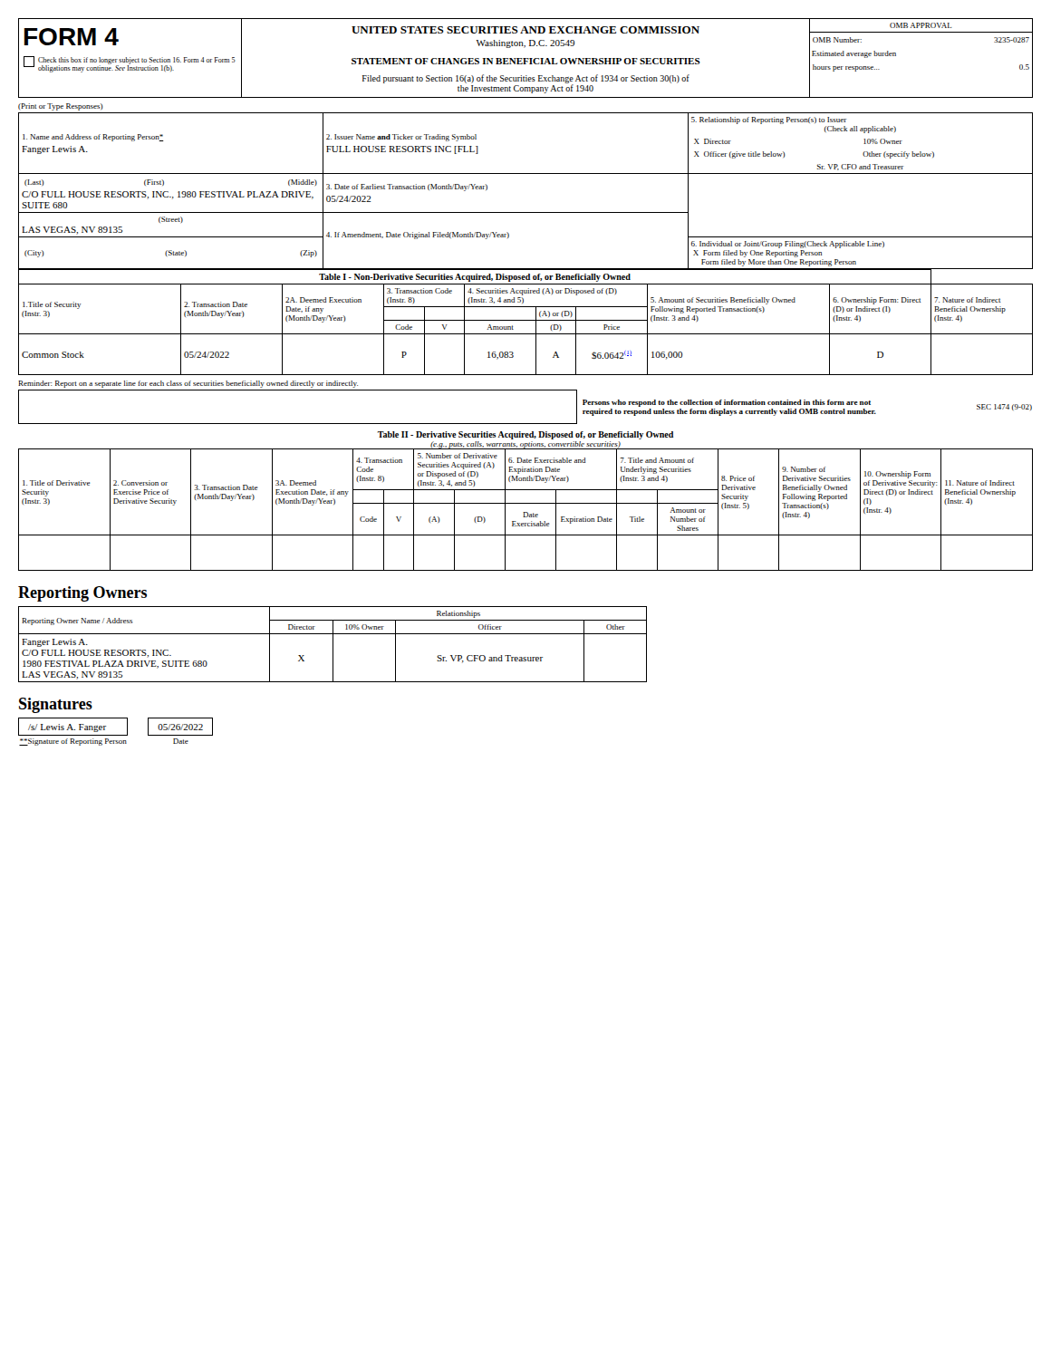| FORM 4 / / Check this box if no longer subject to Section 16. Form 4 or Form 5 obligations may continue. See Instruction 1(b). / | UNITED STATES SECURITIES AND EXCHANGE COMMISSION Washington, D.C. 20549 STATEMENT OF CHANGES IN BENEFICIAL OWNERSHIP OF SECURITIES Filed pursuant to Section 16(a) of the Securities Exchange Act of 1934 or Section 30(h) of the Investment Company Act of 1940 | / OMB APPROVAL / / / OMB Number: / 3235-0287 / / / Estimated average burden / / / hours per response... / 0.5 / / |
(Print or Type Responses)
| 1. Name and Address of Reporting Person * Fanger Lewis A. | 2. Issuer Name and Ticker or Trading Symbol FULL HOUSE RESORTS INC [FLL] | 5. Relationship of Reporting Person(s) to Issuer (Check all applicable) / X Director / 10% Owner / / X Officer (give title below) / Other (specify below) / Sr. VP, CFO and Treasurer |
| / (Last) / (First) / (Middle) / C/O FULL HOUSE RESORTS, INC., 1980 FESTIVAL PLAZA DRIVE, SUITE 680 | 3. Date of Earliest Transaction (Month/Day/Year) 05/24/2022 | |
| (Street) LAS VEGAS, NV 89135 | 4. If Amendment, Date Original Filed (Month/Day/Year) |
| / (City) / (State) / (Zip) / | 6. Individual or Joint/Group Filing (Check Applicable Line) X Form filed by One Reporting Person Form filed by More than One Reporting Person |
| Table I - Non-Derivative Securities Acquired, Disposed of, or Beneficially Owned |
| 1.Title of Security (Instr. 3) | 2. Transaction Date (Month/Day/Year) | 2A. Deemed Execution Date, if any (Month/Day/Year) | 3. Transaction Code (Instr. 8) | 4. Securities Acquired (A) or Disposed of (D) (Instr. 3, 4 and 5) | 5. Amount of Securities Beneficially Owned Following Reported Transaction(s) (Instr. 3 and 4) | 6. Ownership Form: Direct (D) or Indirect (I) (Instr. 4) | 7. Nature of Indirect Beneficial Ownership (Instr. 4) |
| | | | (A) or (D) | |
| Code | V | Amount | (D) | Price |
| Common Stock | 05/24/2022 | | P | | 16,083 | A | $6.0642 (1) | 106,000 | D | |
Reminder: Report on a separate line for each class of securities beneficially owned directly or indirectly.
| | Persons who respond to the collection of information contained in this form are not required to respond unless the form displays a currently valid OMB control number. | SEC 1474 (9-02) |
Table II - Derivative Securities Acquired, Disposed of, or Beneficially Owned
(e.g., puts, calls, warrants, options, convertible securities)
| 1. Title of Derivative Security (Instr. 3) | 2. Conversion or Exercise Price of Derivative Security | 3. Transaction Date (Month/Day/Year) | 3A. Deemed Execution Date, if any (Month/Day/Year) | 4. Transaction Code (Instr. 8) | 5. Number of Derivative Securities Acquired (A) or Disposed of (D) (Instr. 3, 4, and 5) | 6. Date Exercisable and Expiration Date (Month/Day/Year) | 7. Title and Amount of Underlying Securities (Instr. 3 and 4) | 8. Price of Derivative Security (Instr. 5) | 9. Number of Derivative Securities Beneficially Owned Following Reported Transaction(s) (Instr. 4) | 10. Ownership Form of Derivative Security: Direct (D) or Indirect (I) (Instr. 4) | 11. Nature of Indirect Beneficial Ownership (Instr. 4) |
| Code | V | (A) | (D) | Date Exercisable | Expiration Date | Title | Amount or Number of Shares |
Reporting Owners
| Reporting Owner Name / Address | Relationships |
| Director | 10% Owner | Officer | Other |
| Fanger Lewis A. C/O FULL HOUSE RESORTS, INC. 1980 FESTIVAL PLAZA DRIVE, SUITE 680 LAS VEGAS, NV 89135 | X | | Sr. VP, CFO and Treasurer | |
Signatures
| /s/ Lewis A. Fanger | | 05/26/2022 |
| ** Signature of Reporting Person | | Date |